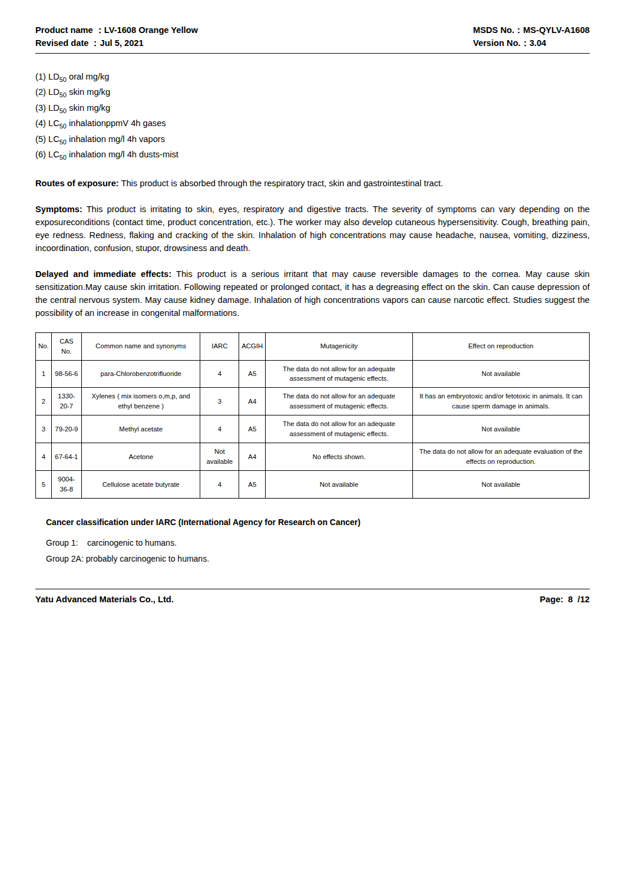Product name ：LV-1608 Orange Yellow
Revised date ：Jul 5, 2021
MSDS No.：MS-QYLV-A1608
Version No.：3.04
(1) LD50 oral mg/kg
(2) LD50 skin mg/kg
(3) LD50 skin mg/kg
(4) LC50 inhalationppmV 4h gases
(5) LC50 inhalation mg/l 4h vapors
(6) LC50 inhalation mg/l 4h dusts-mist
Routes of exposure: This product is absorbed through the respiratory tract, skin and gastrointestinal tract.
Symptoms: This product is irritating to skin, eyes, respiratory and digestive tracts. The severity of symptoms can vary depending on the exposureconditions (contact time, product concentration, etc.). The worker may also develop cutaneous hypersensitivity. Cough, breathing pain, eye redness. Redness, flaking and cracking of the skin. Inhalation of high concentrations may cause headache, nausea, vomiting, dizziness, incoordination, confusion, stupor, drowsiness and death.
Delayed and immediate effects: This product is a serious irritant that may cause reversible damages to the cornea. May cause skin sensitization.May cause skin irritation. Following repeated or prolonged contact, it has a degreasing effect on the skin. Can cause depression of the central nervous system. May cause kidney damage. Inhalation of high concentrations vapors can cause narcotic effect. Studies suggest the possibility of an increase in congenital malformations.
| No. | CAS No. | Common name and synonyms | IARC | ACGIH | Mutagenicity | Effect on reproduction |
| --- | --- | --- | --- | --- | --- | --- |
| 1 | 98-56-6 | para-Chlorobenzotrifluoride | 4 | A5 | The data do not allow for an adequate assessment of mutagenic effects. | Not available |
| 2 | 1330-20-7 | Xylenes ( mix isomers o,m,p, and ethyl benzene ) | 3 | A4 | The data do not allow for an adequate assessment of mutagenic effects. | It has an embryotoxic and/or fetotoxic in animals. It can cause sperm damage in animals. |
| 3 | 79-20-9 | Methyl acetate | 4 | A5 | The data do not allow for an adequate assessment of mutagenic effects. | Not available |
| 4 | 67-64-1 | Acetone | Not available | A4 | No effects shown. | The data do not allow for an adequate evaluation of the effects on reproduction. |
| 5 | 9004-36-8 | Cellulose acetate butyrate | 4 | A5 | Not available | Not available |
Cancer classification under IARC (International Agency for Research on Cancer)
Group 1: carcinogenic to humans.
Group 2A: probably carcinogenic to humans.
Yatu Advanced Materials Co., Ltd.
Page: 8 /12